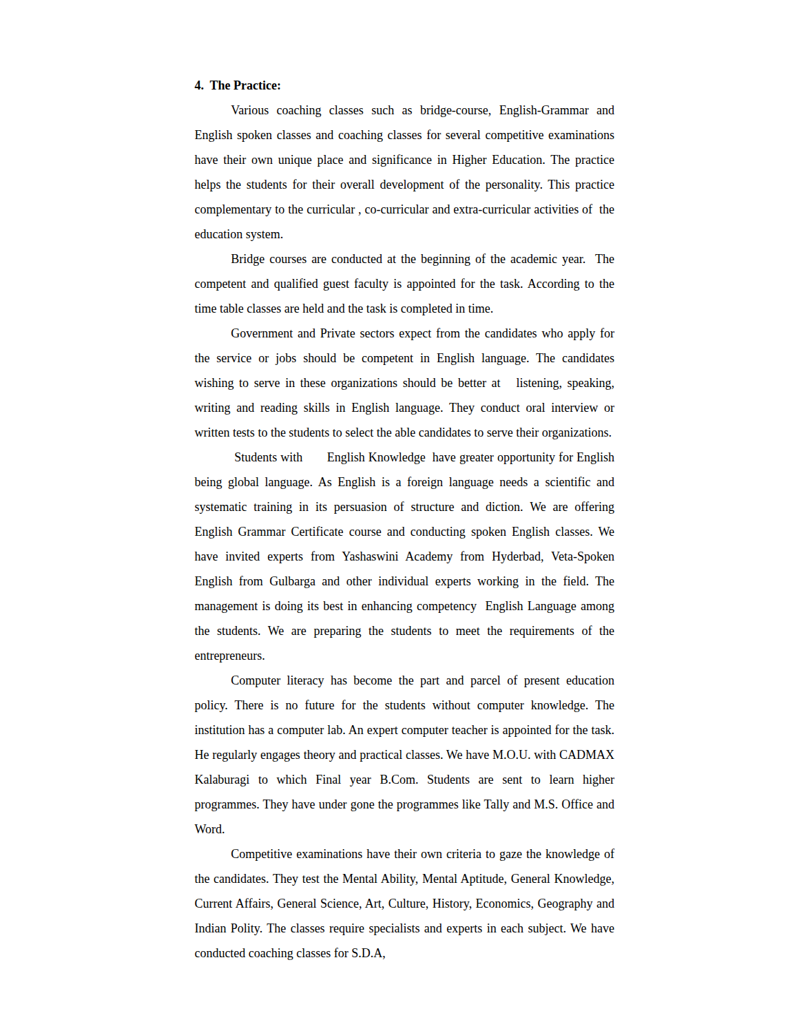4. The Practice:
Various coaching classes such as bridge-course, English-Grammar and English spoken classes and coaching classes for several competitive examinations have their own unique place and significance in Higher Education. The practice helps the students for their overall development of the personality. This practice complementary to the curricular , co-curricular and extra-curricular activities of the education system.
Bridge courses are conducted at the beginning of the academic year. The competent and qualified guest faculty is appointed for the task. According to the time table classes are held and the task is completed in time.
Government and Private sectors expect from the candidates who apply for the service or jobs should be competent in English language. The candidates wishing to serve in these organizations should be better at listening, speaking, writing and reading skills in English language. They conduct oral interview or written tests to the students to select the able candidates to serve their organizations.
Students with English Knowledge have greater opportunity for English being global language. As English is a foreign language needs a scientific and systematic training in its persuasion of structure and diction. We are offering English Grammar Certificate course and conducting spoken English classes. We have invited experts from Yashaswini Academy from Hyderbad, Veta-Spoken English from Gulbarga and other individual experts working in the field. The management is doing its best in enhancing competency English Language among the students. We are preparing the students to meet the requirements of the entrepreneurs.
Computer literacy has become the part and parcel of present education policy. There is no future for the students without computer knowledge. The institution has a computer lab. An expert computer teacher is appointed for the task. He regularly engages theory and practical classes. We have M.O.U. with CADMAX Kalaburagi to which Final year B.Com. Students are sent to learn higher programmes. They have under gone the programmes like Tally and M.S. Office and Word.
Competitive examinations have their own criteria to gaze the knowledge of the candidates. They test the Mental Ability, Mental Aptitude, General Knowledge, Current Affairs, General Science, Art, Culture, History, Economics, Geography and Indian Polity. The classes require specialists and experts in each subject. We have conducted coaching classes for S.D.A,